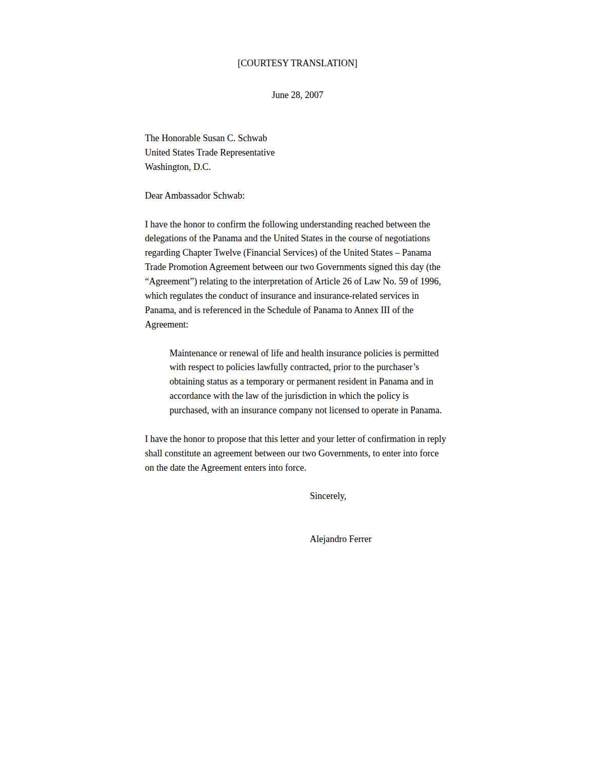[COURTESY TRANSLATION]
June 28, 2007
The Honorable Susan C. Schwab
United States Trade Representative
Washington, D.C.
Dear Ambassador Schwab:
I have the honor to confirm the following understanding reached between the delegations of the Panama and the United States in the course of negotiations regarding Chapter Twelve (Financial Services) of the United States – Panama Trade Promotion Agreement between our two Governments signed this day (the “Agreement”) relating to the interpretation of Article 26 of Law No. 59 of 1996, which regulates the conduct of insurance and insurance-related services in Panama, and is referenced in the Schedule of Panama to Annex III of the Agreement:
Maintenance or renewal of life and health insurance policies is permitted with respect to policies lawfully contracted, prior to the purchaser’s obtaining status as a temporary or permanent resident in Panama and in accordance with the law of the jurisdiction in which the policy is purchased, with an insurance company not licensed to operate in Panama.
I have the honor to propose that this letter and your letter of confirmation in reply shall constitute an agreement between our two Governments, to enter into force on the date the Agreement enters into force.
Sincerely,
Alejandro Ferrer